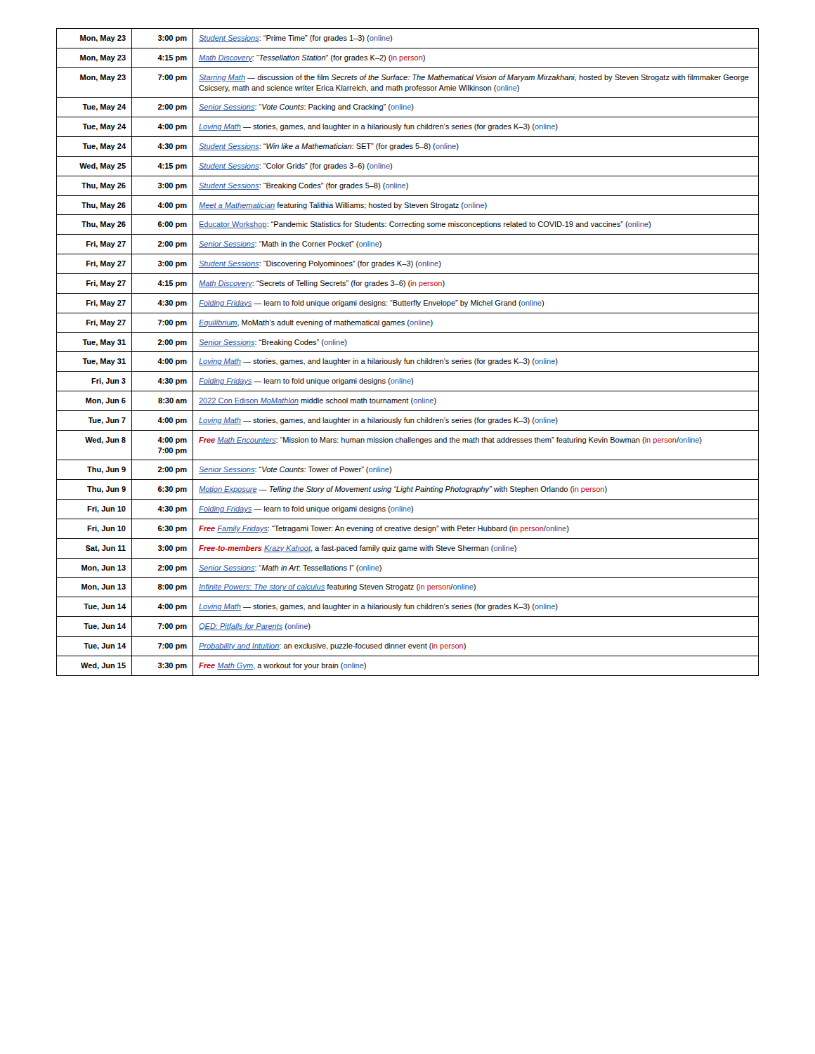| Mon, May 23 | 3:00 pm | Student Sessions : “Prime Time” (for grades 1–3) ( online ) |
| Mon, May 23 | 4:15 pm | Math Discovery : “ Tessellation Station ” (for grades K–2) ( in person ) |
| Mon, May 23 | 7:00 pm | Starring Math — discussion of the film Secrets of the Surface: The Mathematical Vision of Maryam Mirzakhani , hosted by Steven Strogatz with filmmaker George Csicsery, math and science writer Erica Klarreich, and math professor Amie Wilkinson ( online ) |
| Tue, May 24 | 2:00 pm | Senior Sessions : “ Vote Counts : Packing and Cracking” ( online ) |
| Tue, May 24 | 4:00 pm | Loving Math — stories, games, and laughter in a hilariously fun children’s series (for grades K–3) ( online ) |
| Tue, May 24 | 4:30 pm | Student Sessions : “ Win like a Mathematician : SET” (for grades 5–8) ( online ) |
| Wed, May 25 | 4:15 pm | Student Sessions : “Color Grids” (for grades 3–6) ( online ) |
| Thu, May 26 | 3:00 pm | Student Sessions : “Breaking Codes” (for grades 5–8) ( online ) |
| Thu, May 26 | 4:00 pm | Meet a Mathematician featuring Talithia Williams; hosted by Steven Strogatz ( online ) |
| Thu, May 26 | 6:00 pm | Educator Workshop : “Pandemic Statistics for Students: Correcting some misconceptions related to COVID-19 and vaccines” ( online ) |
| Fri, May 27 | 2:00 pm | Senior Sessions : “Math in the Corner Pocket” ( online ) |
| Fri, May 27 | 3:00 pm | Student Sessions : “Discovering Polyominoes” (for grades K–3) ( online ) |
| Fri, May 27 | 4:15 pm | Math Discovery : “Secrets of Telling Secrets” (for grades 3–6) ( in person ) |
| Fri, May 27 | 4:30 pm | Folding Fridays — learn to fold unique origami designs: “Butterfly Envelope” by Michel Grand ( online ) |
| Fri, May 27 | 7:00 pm | Equilibrium , MoMath’s adult evening of mathematical games ( online ) |
| Tue, May 31 | 2:00 pm | Senior Sessions : “Breaking Codes” ( online ) |
| Tue, May 31 | 4:00 pm | Loving Math — stories, games, and laughter in a hilariously fun children’s series (for grades K–3) ( online ) |
| Fri, Jun 3 | 4:30 pm | Folding Fridays — learn to fold unique origami designs ( online ) |
| Mon, Jun 6 | 8:30 am | 2022 Con Edison MoMathlon middle school math tournament ( online ) |
| Tue, Jun 7 | 4:00 pm | Loving Math — stories, games, and laughter in a hilariously fun children’s series (for grades K–3) ( online ) |
| Wed, Jun 8 | 4:00 pm 7:00 pm | Free Math Encounters : “Mission to Mars: human mission challenges and the math that addresses them” featuring Kevin Bowman ( in person / online ) |
| Thu, Jun 9 | 2:00 pm | Senior Sessions : “ Vote Counts : Tower of Power” ( online ) |
| Thu, Jun 9 | 6:30 pm | Motion Exposure — Telling the Story of Movement using “Light Painting Photography” with Stephen Orlando ( in person ) |
| Fri, Jun 10 | 4:30 pm | Folding Fridays — learn to fold unique origami designs ( online ) |
| Fri, Jun 10 | 6:30 pm | Free Family Fridays : “Tetragami Tower: An evening of creative design” with Peter Hubbard ( in person / online ) |
| Sat, Jun 11 | 3:00 pm | Free-to-members Krazy Kahoot , a fast-paced family quiz game with Steve Sherman ( online ) |
| Mon, Jun 13 | 2:00 pm | Senior Sessions : “ Math in Art : Tessellations I” ( online ) |
| Mon, Jun 13 | 8:00 pm | Infinite Powers : The story of calculus featuring Steven Strogatz ( in person / online ) |
| Tue, Jun 14 | 4:00 pm | Loving Math — stories, games, and laughter in a hilariously fun children’s series (for grades K–3) ( online ) |
| Tue, Jun 14 | 7:00 pm | QED: Pitfalls for Parents ( online ) |
| Tue, Jun 14 | 7:00 pm | Probability and Intuition : an exclusive, puzzle-focused dinner event ( in person ) |
| Wed, Jun 15 | 3:30 pm | Free Math Gym , a workout for your brain ( online ) |